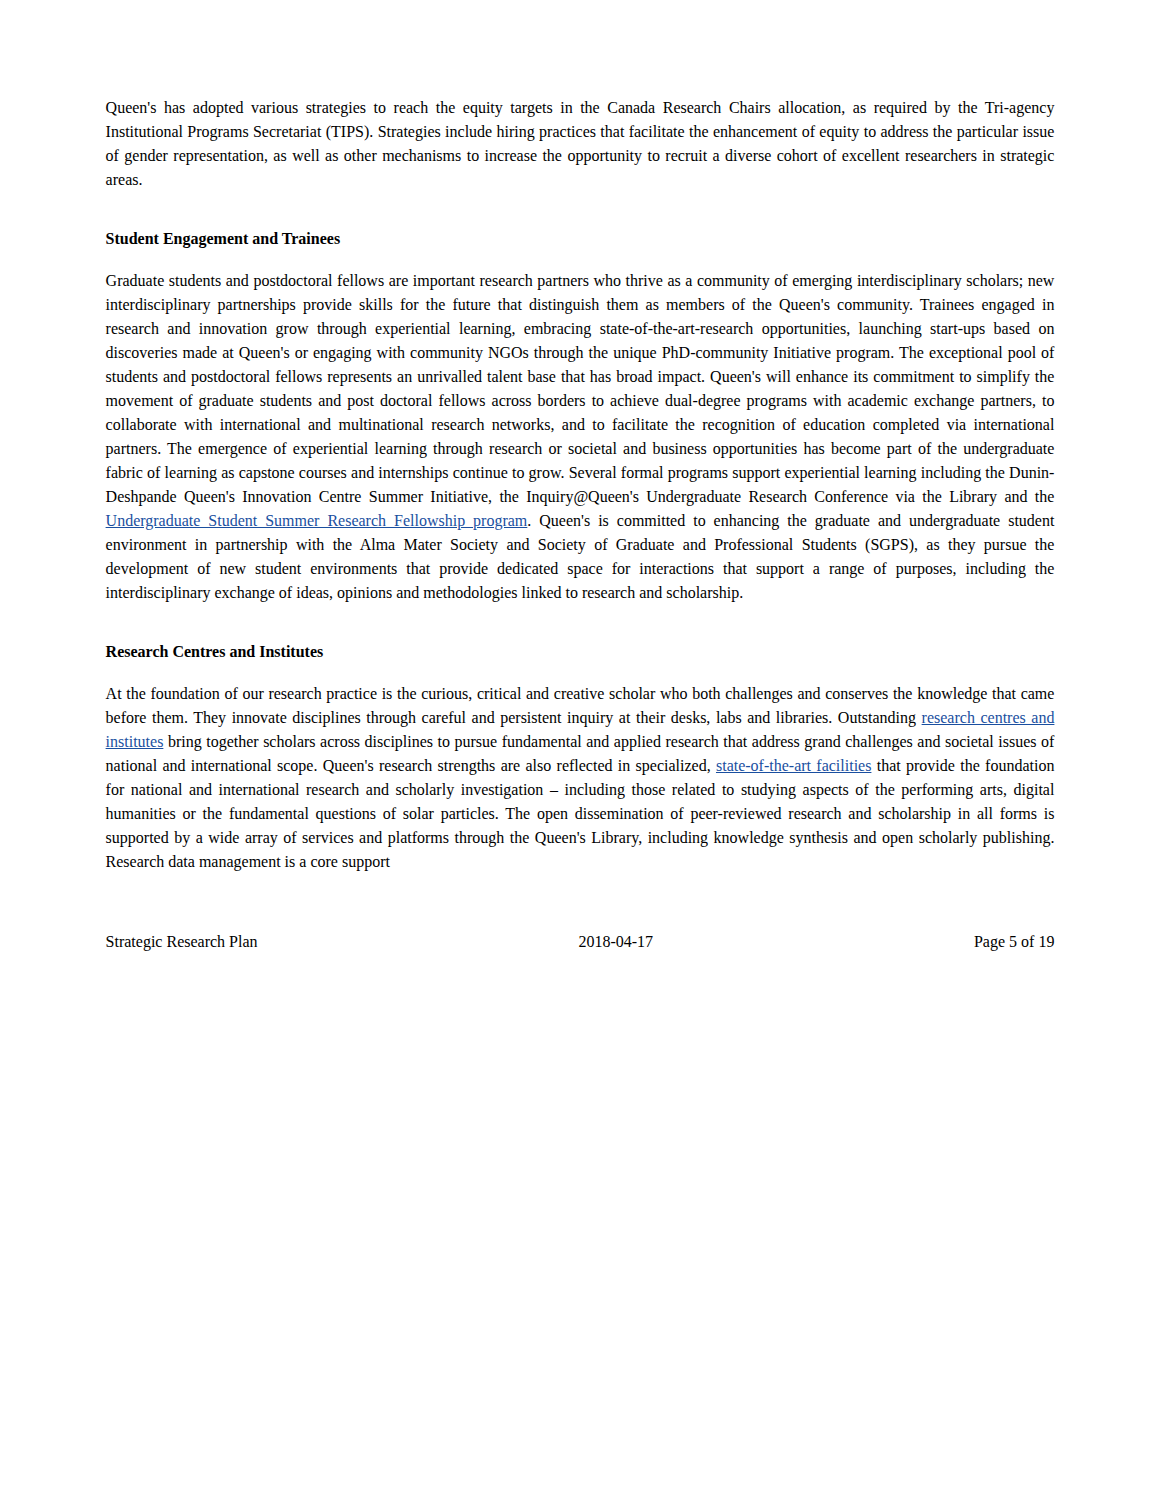Queen's has adopted various strategies to reach the equity targets in the Canada Research Chairs allocation, as required by the Tri-agency Institutional Programs Secretariat (TIPS). Strategies include hiring practices that facilitate the enhancement of equity to address the particular issue of gender representation, as well as other mechanisms to increase the opportunity to recruit a diverse cohort of excellent researchers in strategic areas.
Student Engagement and Trainees
Graduate students and postdoctoral fellows are important research partners who thrive as a community of emerging interdisciplinary scholars; new interdisciplinary partnerships provide skills for the future that distinguish them as members of the Queen's community. Trainees engaged in research and innovation grow through experiential learning, embracing state-of-the-art-research opportunities, launching start-ups based on discoveries made at Queen's or engaging with community NGOs through the unique PhD-community Initiative program. The exceptional pool of students and postdoctoral fellows represents an unrivalled talent base that has broad impact. Queen's will enhance its commitment to simplify the movement of graduate students and post doctoral fellows across borders to achieve dual-degree programs with academic exchange partners, to collaborate with international and multinational research networks, and to facilitate the recognition of education completed via international partners. The emergence of experiential learning through research or societal and business opportunities has become part of the undergraduate fabric of learning as capstone courses and internships continue to grow. Several formal programs support experiential learning including the Dunin-Deshpande Queen's Innovation Centre Summer Initiative, the Inquiry@Queen's Undergraduate Research Conference via the Library and the Undergraduate Student Summer Research Fellowship program. Queen's is committed to enhancing the graduate and undergraduate student environment in partnership with the Alma Mater Society and Society of Graduate and Professional Students (SGPS), as they pursue the development of new student environments that provide dedicated space for interactions that support a range of purposes, including the interdisciplinary exchange of ideas, opinions and methodologies linked to research and scholarship.
Research Centres and Institutes
At the foundation of our research practice is the curious, critical and creative scholar who both challenges and conserves the knowledge that came before them. They innovate disciplines through careful and persistent inquiry at their desks, labs and libraries. Outstanding research centres and institutes bring together scholars across disciplines to pursue fundamental and applied research that address grand challenges and societal issues of national and international scope. Queen's research strengths are also reflected in specialized, state-of-the-art facilities that provide the foundation for national and international research and scholarly investigation – including those related to studying aspects of the performing arts, digital humanities or the fundamental questions of solar particles. The open dissemination of peer-reviewed research and scholarship in all forms is supported by a wide array of services and platforms through the Queen's Library, including knowledge synthesis and open scholarly publishing. Research data management is a core support
Strategic Research Plan 2018-04-17 Page 5 of 19